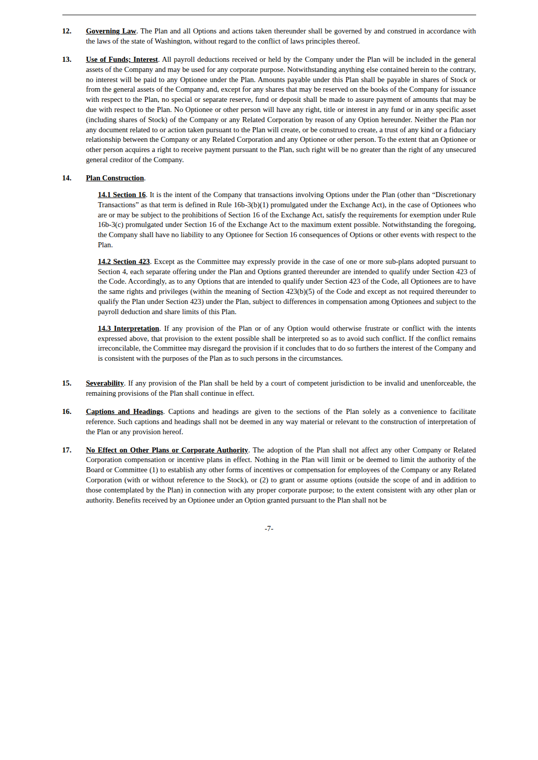12. Governing Law. The Plan and all Options and actions taken thereunder shall be governed by and construed in accordance with the laws of the state of Washington, without regard to the conflict of laws principles thereof.
13. Use of Funds; Interest. All payroll deductions received or held by the Company under the Plan will be included in the general assets of the Company and may be used for any corporate purpose. Notwithstanding anything else contained herein to the contrary, no interest will be paid to any Optionee under the Plan. Amounts payable under this Plan shall be payable in shares of Stock or from the general assets of the Company and, except for any shares that may be reserved on the books of the Company for issuance with respect to the Plan, no special or separate reserve, fund or deposit shall be made to assure payment of amounts that may be due with respect to the Plan. No Optionee or other person will have any right, title or interest in any fund or in any specific asset (including shares of Stock) of the Company or any Related Corporation by reason of any Option hereunder. Neither the Plan nor any document related to or action taken pursuant to the Plan will create, or be construed to create, a trust of any kind or a fiduciary relationship between the Company or any Related Corporation and any Optionee or other person. To the extent that an Optionee or other person acquires a right to receive payment pursuant to the Plan, such right will be no greater than the right of any unsecured general creditor of the Company.
14. Plan Construction.
14.1 Section 16. It is the intent of the Company that transactions involving Options under the Plan (other than “Discretionary Transactions” as that term is defined in Rule 16b-3(b)(1) promulgated under the Exchange Act), in the case of Optionees who are or may be subject to the prohibitions of Section 16 of the Exchange Act, satisfy the requirements for exemption under Rule 16b-3(c) promulgated under Section 16 of the Exchange Act to the maximum extent possible. Notwithstanding the foregoing, the Company shall have no liability to any Optionee for Section 16 consequences of Options or other events with respect to the Plan.
14.2 Section 423. Except as the Committee may expressly provide in the case of one or more sub-plans adopted pursuant to Section 4, each separate offering under the Plan and Options granted thereunder are intended to qualify under Section 423 of the Code. Accordingly, as to any Options that are intended to qualify under Section 423 of the Code, all Optionees are to have the same rights and privileges (within the meaning of Section 423(b)(5) of the Code and except as not required thereunder to qualify the Plan under Section 423) under the Plan, subject to differences in compensation among Optionees and subject to the payroll deduction and share limits of this Plan.
14.3 Interpretation. If any provision of the Plan or of any Option would otherwise frustrate or conflict with the intents expressed above, that provision to the extent possible shall be interpreted so as to avoid such conflict. If the conflict remains irreconcilable, the Committee may disregard the provision if it concludes that to do so furthers the interest of the Company and is consistent with the purposes of the Plan as to such persons in the circumstances.
15. Severability. If any provision of the Plan shall be held by a court of competent jurisdiction to be invalid and unenforceable, the remaining provisions of the Plan shall continue in effect.
16. Captions and Headings. Captions and headings are given to the sections of the Plan solely as a convenience to facilitate reference. Such captions and headings shall not be deemed in any way material or relevant to the construction of interpretation of the Plan or any provision hereof.
17. No Effect on Other Plans or Corporate Authority. The adoption of the Plan shall not affect any other Company or Related Corporation compensation or incentive plans in effect. Nothing in the Plan will limit or be deemed to limit the authority of the Board or Committee (1) to establish any other forms of incentives or compensation for employees of the Company or any Related Corporation (with or without reference to the Stock), or (2) to grant or assume options (outside the scope of and in addition to those contemplated by the Plan) in connection with any proper corporate purpose; to the extent consistent with any other plan or authority. Benefits received by an Optionee under an Option granted pursuant to the Plan shall not be
-7-